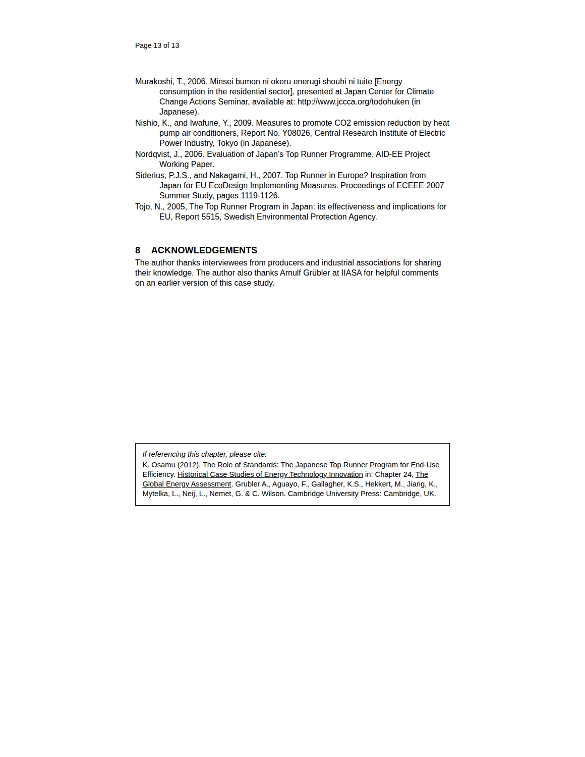Page 13 of 13
Murakoshi, T., 2006. Minsei bumon ni okeru enerugi shouhi ni tuite [Energy consumption in the residential sector], presented at Japan Center for Climate Change Actions Seminar, available at: http://www.jccca.org/todohuken (in Japanese).
Nishio, K., and Iwafune, Y., 2009. Measures to promote CO2 emission reduction by heat pump air conditioners, Report No. Y08026, Central Research Institute of Electric Power Industry, Tokyo (in Japanese).
Nordqvist, J., 2006. Evaluation of Japan’s Top Runner Programme, AID-EE Project Working Paper.
Siderius, P.J.S., and Nakagami, H., 2007. Top Runner in Europe? Inspiration from Japan for EU EcoDesign Implementing Measures. Proceedings of ECEEE 2007 Summer Study, pages 1119-1126.
Tojo, N., 2005, The Top Runner Program in Japan: its effectiveness and implications for EU, Report 5515, Swedish Environmental Protection Agency.
8 ACKNOWLEDGEMENTS
The author thanks interviewees from producers and industrial associations for sharing their knowledge. The author also thanks Arnulf Grübler at IIASA for helpful comments on an earlier version of this case study.
If referencing this chapter, please cite:
K. Osamu (2012). The Role of Standards: The Japanese Top Runner Program for End-Use Efficiency. Historical Case Studies of Energy Technology Innovation in: Chapter 24, The Global Energy Assessment. Grubler A., Aguayo, F., Gallagher, K.S., Hekkert, M., Jiang, K., Mytelka, L., Neij, L., Nemet, G. & C. Wilson. Cambridge University Press: Cambridge, UK.